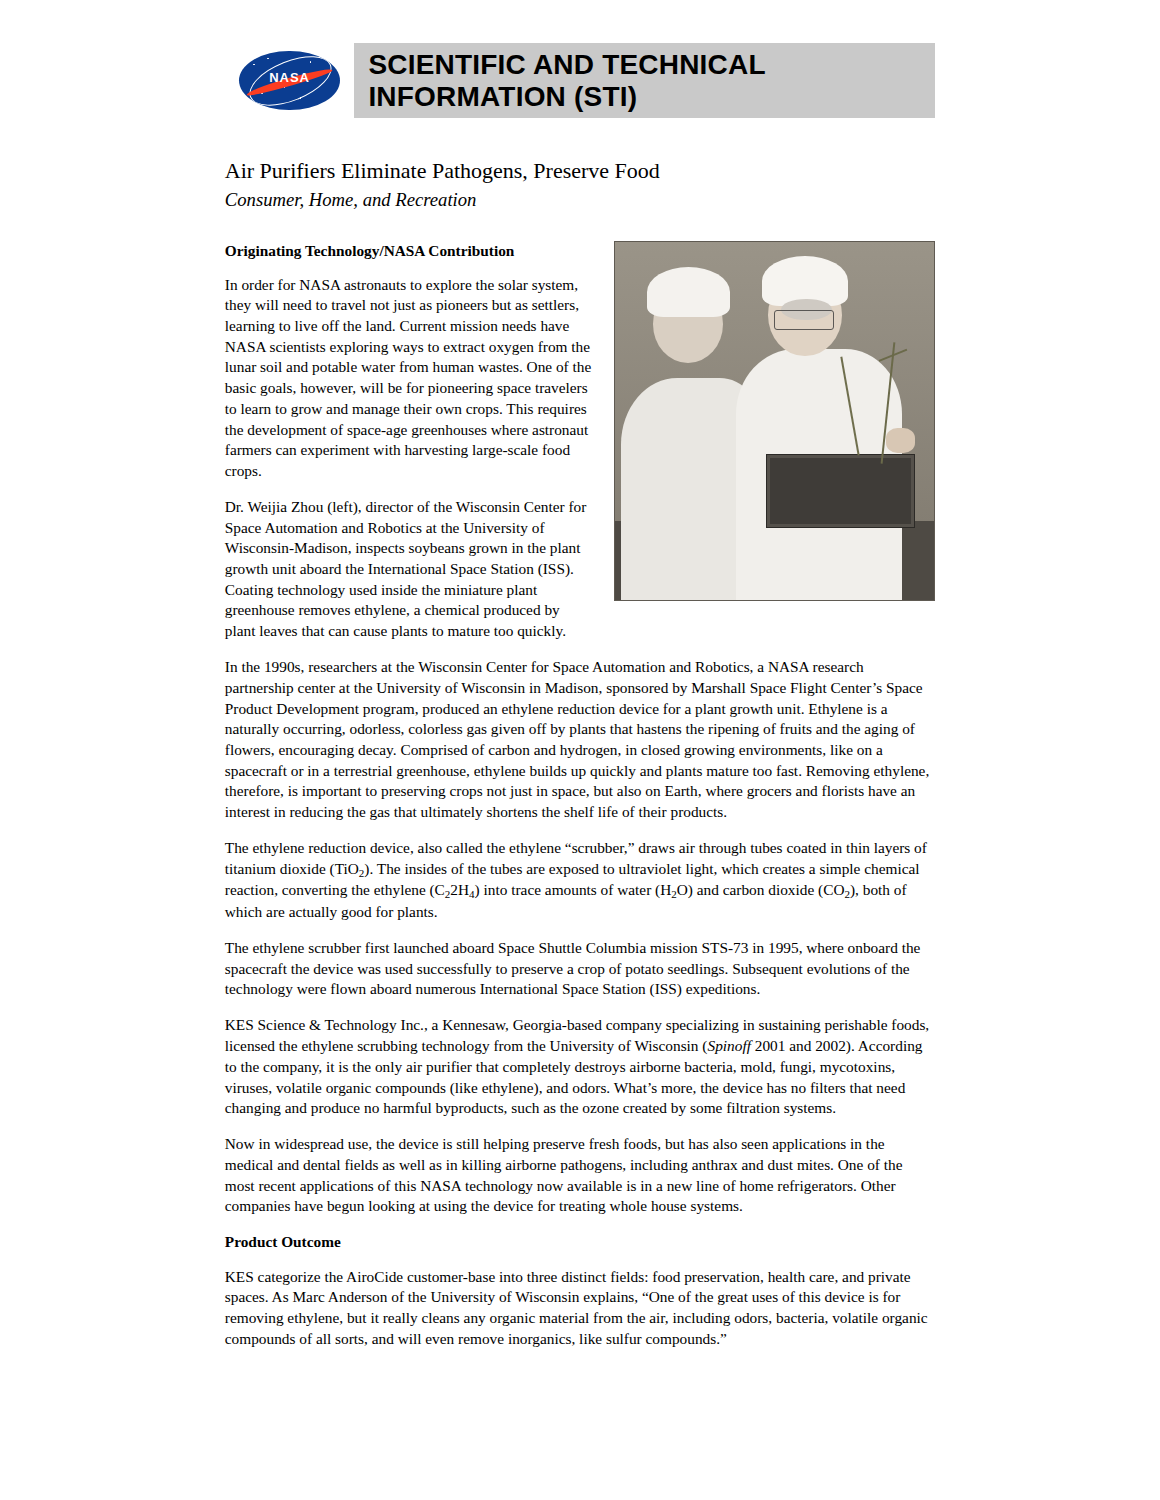NASA
SCIENTIFIC AND TECHNICAL
INFORMATION (STI)
Air Purifiers Eliminate Pathogens, Preserve Food
Consumer, Home, and Recreation
Originating Technology/NASA Contribution
In order for NASA astronauts to explore the solar system, they will need to travel not just as pioneers but as settlers, learning to live off the land. Current mission needs have NASA scientists exploring ways to extract oxygen from the lunar soil and potable water from human wastes. One of the basic goals, however, will be for pioneering space travelers to learn to grow and manage their own crops. This requires the development of space-age greenhouses where astronaut farmers can experiment with harvesting large-scale food crops.
Dr. Weijia Zhou (left), director of the Wisconsin Center for Space Automation and Robotics at the University of Wisconsin-Madison, inspects soybeans grown in the plant growth unit aboard the International Space Station (ISS). Coating technology used inside the miniature plant greenhouse removes ethylene, a chemical produced by plant leaves that can cause plants to mature too quickly.
In the 1990s, researchers at the Wisconsin Center for Space Automation and Robotics, a NASA research partnership center at the University of Wisconsin in Madison, sponsored by Marshall Space Flight Center’s Space Product Development program, produced an ethylene reduction device for a plant growth unit. Ethylene is a naturally occurring, odorless, colorless gas given off by plants that hastens the ripening of fruits and the aging of flowers, encouraging decay. Comprised of carbon and hydrogen, in closed growing environments, like on a spacecraft or in a terrestrial greenhouse, ethylene builds up quickly and plants mature too fast. Removing ethylene, therefore, is important to preserving crops not just in space, but also on Earth, where grocers and florists have an interest in reducing the gas that ultimately shortens the shelf life of their products.
The ethylene reduction device, also called the ethylene “scrubber,” draws air through tubes coated in thin layers of titanium dioxide (TiO2). The insides of the tubes are exposed to ultraviolet light, which creates a simple chemical reaction, converting the ethylene (C22H4) into trace amounts of water (H2O) and carbon dioxide (CO2), both of which are actually good for plants.
The ethylene scrubber first launched aboard Space Shuttle Columbia mission STS-73 in 1995, where onboard the spacecraft the device was used successfully to preserve a crop of potato seedlings. Subsequent evolutions of the technology were flown aboard numerous International Space Station (ISS) expeditions.
KES Science & Technology Inc., a Kennesaw, Georgia-based company specializing in sustaining perishable foods, licensed the ethylene scrubbing technology from the University of Wisconsin (Spinoff 2001 and 2002). According to the company, it is the only air purifier that completely destroys airborne bacteria, mold, fungi, mycotoxins, viruses, volatile organic compounds (like ethylene), and odors. What’s more, the device has no filters that need changing and produce no harmful byproducts, such as the ozone created by some filtration systems.
Now in widespread use, the device is still helping preserve fresh foods, but has also seen applications in the medical and dental fields as well as in killing airborne pathogens, including anthrax and dust mites. One of the most recent applications of this NASA technology now available is in a new line of home refrigerators. Other companies have begun looking at using the device for treating whole house systems.
Product Outcome
KES categorize the AiroCide customer-base into three distinct fields: food preservation, health care, and private spaces. As Marc Anderson of the University of Wisconsin explains, “One of the great uses of this device is for removing ethylene, but it really cleans any organic material from the air, including odors, bacteria, volatile organic compounds of all sorts, and will even remove inorganics, like sulfur compounds.”